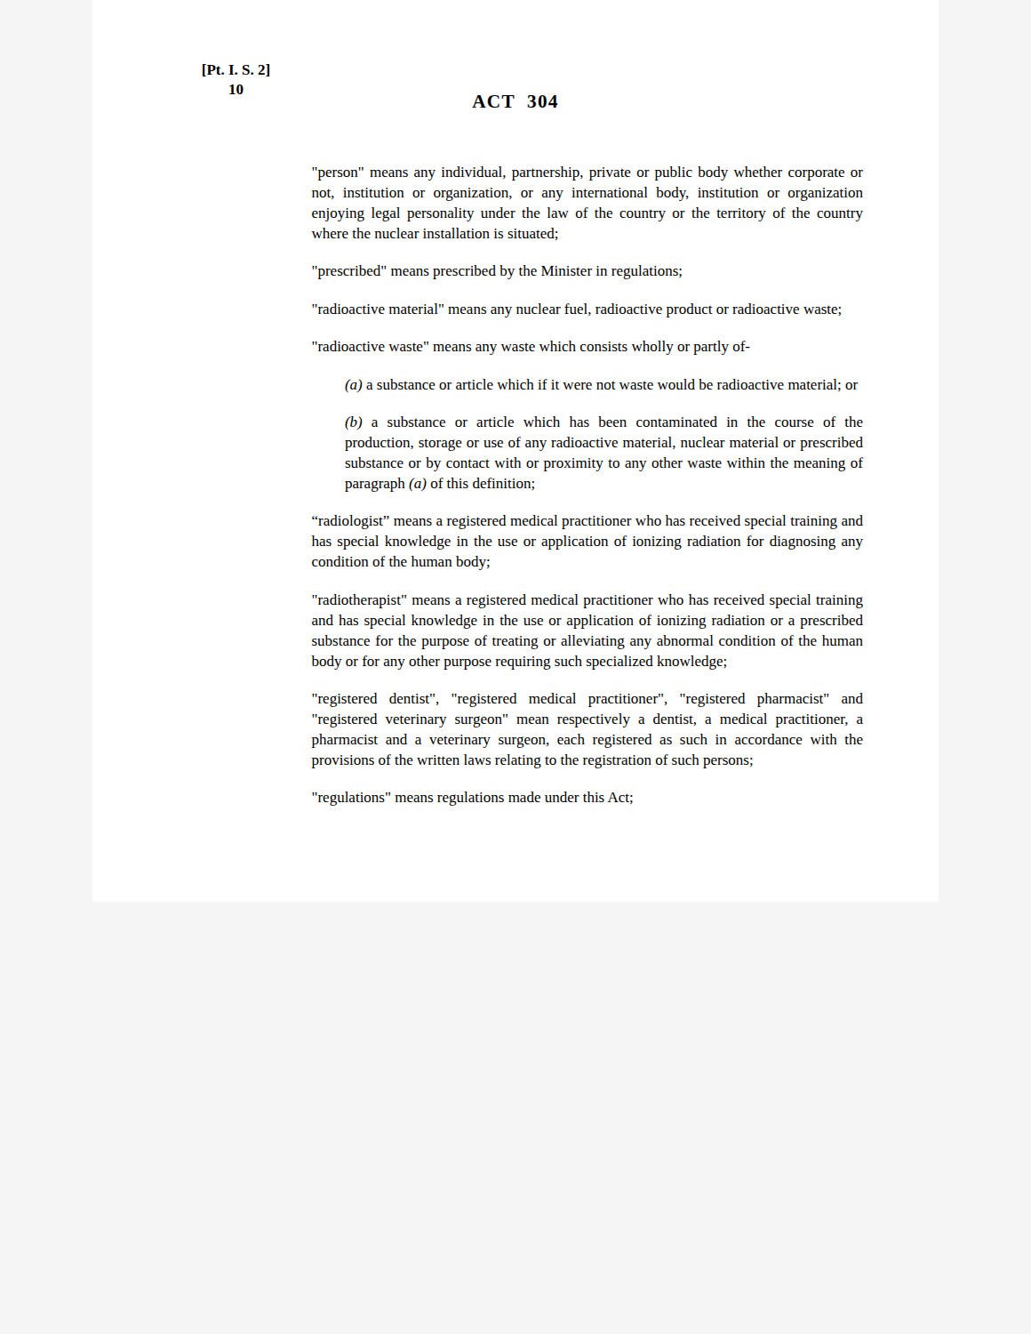[Pt. I. S. 2] 10
ACT 304
"person" means any individual, partnership, private or public body whether corporate or not, institution or organization, or any international body, institution or organization enjoying legal personality under the law of the country or the territory of the country where the nuclear installation is situated;
"prescribed" means prescribed by the Minister in regulations;
"radioactive material" means any nuclear fuel, radioactive product or radioactive waste;
"radioactive waste" means any waste which consists wholly or partly of-
(a) a substance or article which if it were not waste would be radioactive material; or
(b) a substance or article which has been contaminated in the course of the production, storage or use of any radioactive material, nuclear material or prescribed substance or by contact with or proximity to any other waste within the meaning of paragraph (a) of this definition;
“radiologist” means a registered medical practitioner who has received special training and has special knowledge in the use or application of ionizing radiation for diagnosing any condition of the human body;
"radiotherapist" means a registered medical practitioner who has received special training and has special knowledge in the use or application of ionizing radiation or a prescribed substance for the purpose of treating or alleviating any abnormal condition of the human body or for any other purpose requiring such specialized knowledge;
"registered dentist", "registered medical practitioner", "registered pharmacist" and "registered veterinary surgeon" mean respectively a dentist, a medical practitioner, a pharmacist and a veterinary surgeon, each registered as such in accordance with the provisions of the written laws relating to the registration of such persons;
"regulations" means regulations made under this Act;